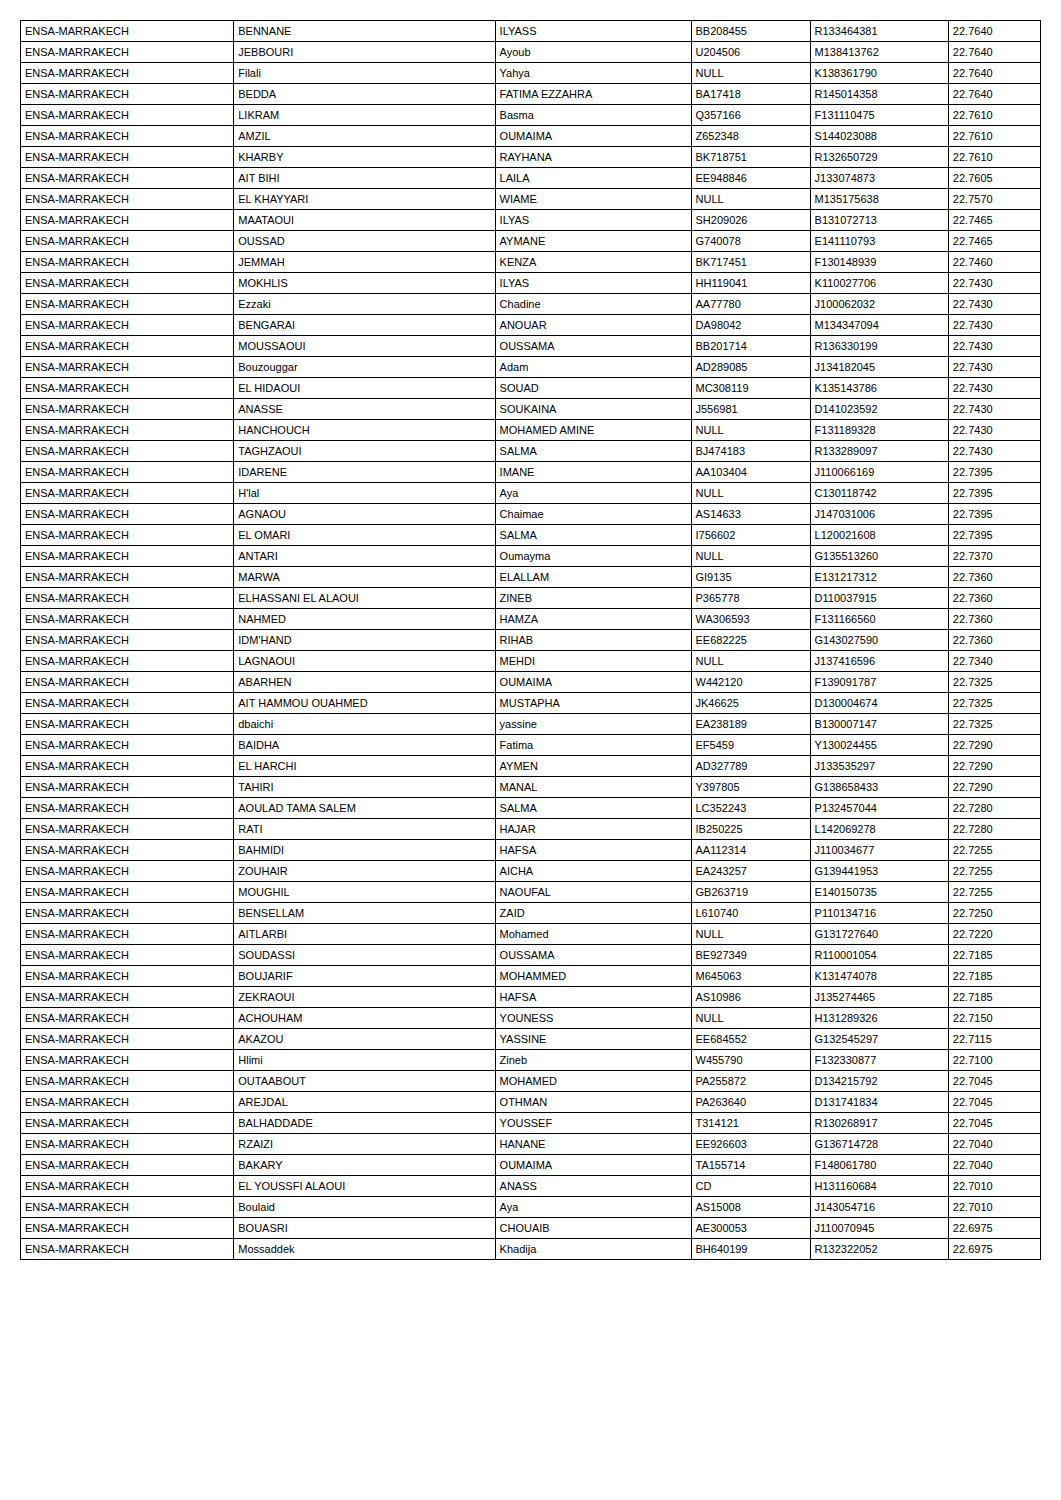| ENSA-MARRAKECH | BENNANE | ILYASS | BB208455 | R133464381 | 22.7640 |
| ENSA-MARRAKECH | JEBBOURI | Ayoub | U204506 | M138413762 | 22.7640 |
| ENSA-MARRAKECH | Filali | Yahya | NULL | K138361790 | 22.7640 |
| ENSA-MARRAKECH | BEDDA | FATIMA EZZAHRA | BA17418 | R145014358 | 22.7640 |
| ENSA-MARRAKECH | LIKRAM | Basma | Q357166 | F131110475 | 22.7610 |
| ENSA-MARRAKECH | AMZIL | OUMAIMA | Z652348 | S144023088 | 22.7610 |
| ENSA-MARRAKECH | KHARBY | RAYHANA | BK718751 | R132650729 | 22.7610 |
| ENSA-MARRAKECH | AIT BIHI | LAILA | EE948846 | J133074873 | 22.7605 |
| ENSA-MARRAKECH | EL KHAYYARI | WIAME | NULL | M135175638 | 22.7570 |
| ENSA-MARRAKECH | MAATAOUI | ILYAS | SH209026 | B131072713 | 22.7465 |
| ENSA-MARRAKECH | OUSSAD | AYMANE | G740078 | E141110793 | 22.7465 |
| ENSA-MARRAKECH | JEMMAH | KENZA | BK717451 | F130148939 | 22.7460 |
| ENSA-MARRAKECH | MOKHLIS | ILYAS | HH119041 | K110027706 | 22.7430 |
| ENSA-MARRAKECH | Ezzaki | Chadine | AA77780 | J100062032 | 22.7430 |
| ENSA-MARRAKECH | BENGARAI | ANOUAR | DA98042 | M134347094 | 22.7430 |
| ENSA-MARRAKECH | MOUSSAOUI | OUSSAMA | BB201714 | R136330199 | 22.7430 |
| ENSA-MARRAKECH | Bouzouggar | Adam | AD289085 | J134182045 | 22.7430 |
| ENSA-MARRAKECH | EL HIDAOUI | SOUAD | MC308119 | K135143786 | 22.7430 |
| ENSA-MARRAKECH | ANASSE | SOUKAINA | J556981 | D141023592 | 22.7430 |
| ENSA-MARRAKECH | HANCHOUCH | MOHAMED AMINE | NULL | F131189328 | 22.7430 |
| ENSA-MARRAKECH | TAGHZAOUI | SALMA | BJ474183 | R133289097 | 22.7430 |
| ENSA-MARRAKECH | IDARENE | IMANE | AA103404 | J110066169 | 22.7395 |
| ENSA-MARRAKECH | H'lal | Aya | NULL | C130118742 | 22.7395 |
| ENSA-MARRAKECH | AGNAOU | Chaimae | AS14633 | J147031006 | 22.7395 |
| ENSA-MARRAKECH | EL OMARI | SALMA | I756602 | L120021608 | 22.7395 |
| ENSA-MARRAKECH | ANTARI | Oumayma | NULL | G135513260 | 22.7370 |
| ENSA-MARRAKECH | MARWA | ELALLAM | GI9135 | E131217312 | 22.7360 |
| ENSA-MARRAKECH | ELHASSANI EL ALAOUI | ZINEB | P365778 | D110037915 | 22.7360 |
| ENSA-MARRAKECH | NAHMED | HAMZA | WA306593 | F131166560 | 22.7360 |
| ENSA-MARRAKECH | IDM'HAND | RIHAB | EE682225 | G143027590 | 22.7360 |
| ENSA-MARRAKECH | LAGNAOUI | MEHDI | NULL | J137416596 | 22.7340 |
| ENSA-MARRAKECH | ABARHEN | OUMAIMA | W442120 | F139091787 | 22.7325 |
| ENSA-MARRAKECH | AIT HAMMOU OUAHMED | MUSTAPHA | JK46625 | D130004674 | 22.7325 |
| ENSA-MARRAKECH | dbaichi | yassine | EA238189 | B130007147 | 22.7325 |
| ENSA-MARRAKECH | BAIDHA | Fatima | EF5459 | Y130024455 | 22.7290 |
| ENSA-MARRAKECH | EL HARCHI | AYMEN | AD327789 | J133535297 | 22.7290 |
| ENSA-MARRAKECH | TAHIRI | MANAL | Y397805 | G138658433 | 22.7290 |
| ENSA-MARRAKECH | AOULAD TAMA SALEM | SALMA | LC352243 | P132457044 | 22.7280 |
| ENSA-MARRAKECH | RATI | HAJAR | IB250225 | L142069278 | 22.7280 |
| ENSA-MARRAKECH | BAHMIDI | HAFSA | AA112314 | J110034677 | 22.7255 |
| ENSA-MARRAKECH | ZOUHAIR | AICHA | EA243257 | G139441953 | 22.7255 |
| ENSA-MARRAKECH | MOUGHIL | NAOUFAL | GB263719 | E140150735 | 22.7255 |
| ENSA-MARRAKECH | BENSELLAM | ZAID | L610740 | P110134716 | 22.7250 |
| ENSA-MARRAKECH | AITLARBI | Mohamed | NULL | G131727640 | 22.7220 |
| ENSA-MARRAKECH | SOUDASSI | OUSSAMA | BE927349 | R110001054 | 22.7185 |
| ENSA-MARRAKECH | BOUJARIF | MOHAMMED | M645063 | K131474078 | 22.7185 |
| ENSA-MARRAKECH | ZEKRAOUI | HAFSA | AS10986 | J135274465 | 22.7185 |
| ENSA-MARRAKECH | ACHOUHAM | YOUNESS | NULL | H131289326 | 22.7150 |
| ENSA-MARRAKECH | AKAZOU | YASSINE | EE684552 | G132545297 | 22.7115 |
| ENSA-MARRAKECH | Hlimi | Zineb | W455790 | F132330877 | 22.7100 |
| ENSA-MARRAKECH | OUTAABOUT | MOHAMED | PA255872 | D134215792 | 22.7045 |
| ENSA-MARRAKECH | AREJDAL | OTHMAN | PA263640 | D131741834 | 22.7045 |
| ENSA-MARRAKECH | BALHADDADE | YOUSSEF | T314121 | R130268917 | 22.7045 |
| ENSA-MARRAKECH | RZAIZI | HANANE | EE926603 | G136714728 | 22.7040 |
| ENSA-MARRAKECH | BAKARY | OUMAIMA | TA155714 | F148061780 | 22.7040 |
| ENSA-MARRAKECH | EL YOUSSFI ALAOUI | ANASS | CD | H131160684 | 22.7010 |
| ENSA-MARRAKECH | Boulaid | Aya | AS15008 | J143054716 | 22.7010 |
| ENSA-MARRAKECH | BOUASRI | CHOUAIB | AE300053 | J110070945 | 22.6975 |
| ENSA-MARRAKECH | Mossaddek | Khadija | BH640199 | R132322052 | 22.6975 |